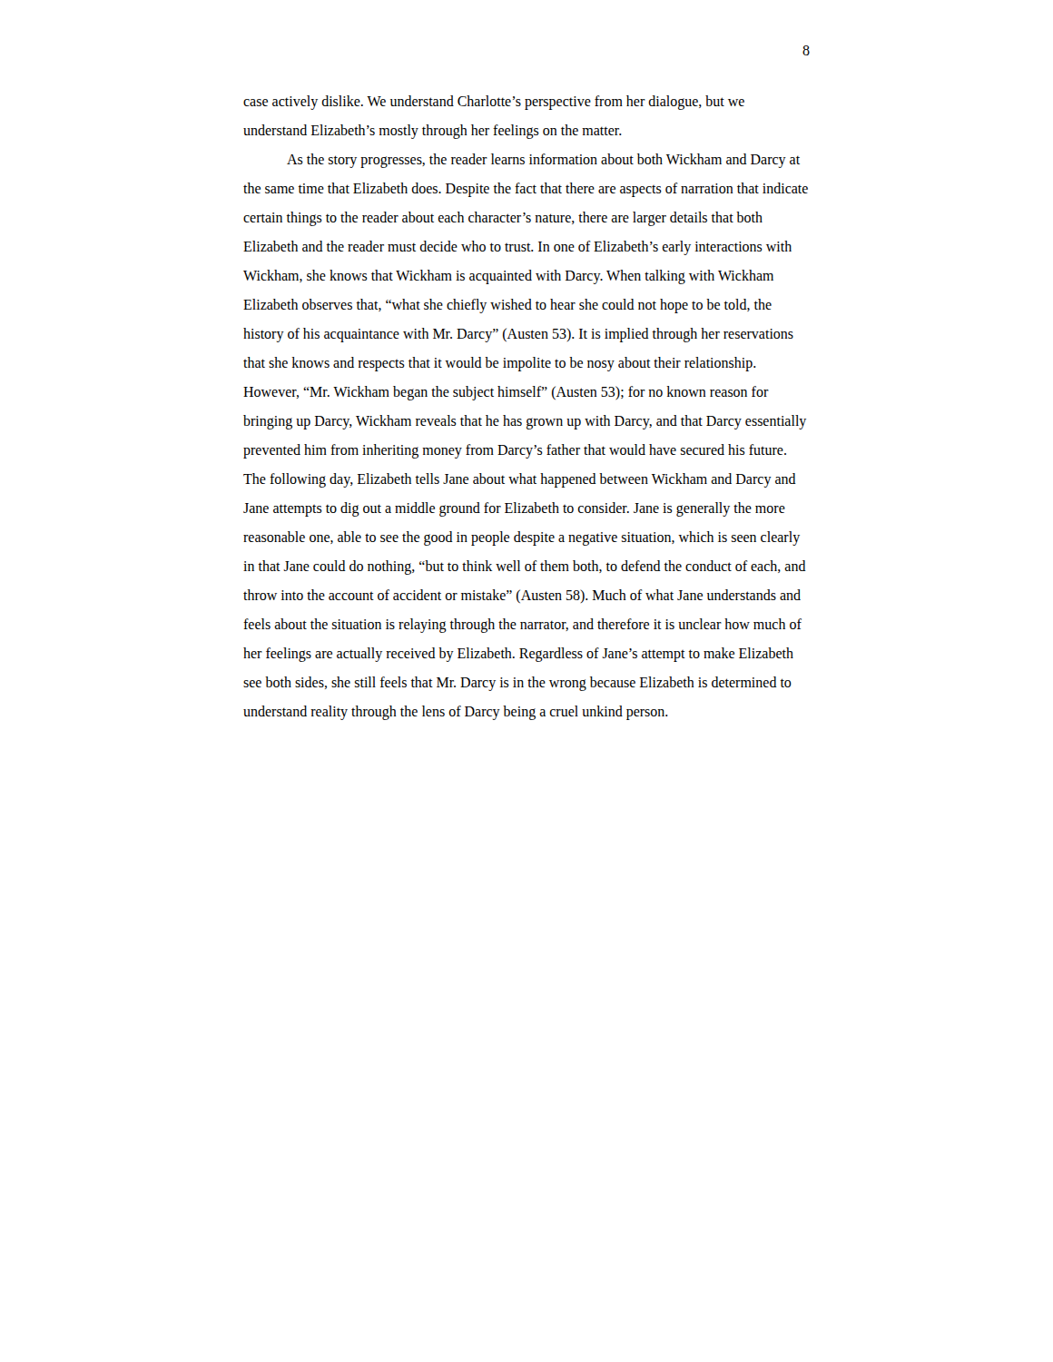8
case actively dislike. We understand Charlotte’s perspective from her dialogue, but we understand Elizabeth’s mostly through her feelings on the matter.
As the story progresses, the reader learns information about both Wickham and Darcy at the same time that Elizabeth does. Despite the fact that there are aspects of narration that indicate certain things to the reader about each character’s nature, there are larger details that both Elizabeth and the reader must decide who to trust. In one of Elizabeth’s early interactions with Wickham, she knows that Wickham is acquainted with Darcy. When talking with Wickham Elizabeth observes that, “what she chiefly wished to hear she could not hope to be told, the history of his acquaintance with Mr. Darcy” (Austen 53). It is implied through her reservations that she knows and respects that it would be impolite to be nosy about their relationship. However, “Mr. Wickham began the subject himself” (Austen 53); for no known reason for bringing up Darcy, Wickham reveals that he has grown up with Darcy, and that Darcy essentially prevented him from inheriting money from Darcy’s father that would have secured his future. The following day, Elizabeth tells Jane about what happened between Wickham and Darcy and Jane attempts to dig out a middle ground for Elizabeth to consider. Jane is generally the more reasonable one, able to see the good in people despite a negative situation, which is seen clearly in that Jane could do nothing, “but to think well of them both, to defend the conduct of each, and throw into the account of accident or mistake” (Austen 58). Much of what Jane understands and feels about the situation is relaying through the narrator, and therefore it is unclear how much of her feelings are actually received by Elizabeth. Regardless of Jane’s attempt to make Elizabeth see both sides, she still feels that Mr. Darcy is in the wrong because Elizabeth is determined to understand reality through the lens of Darcy being a cruel unkind person.